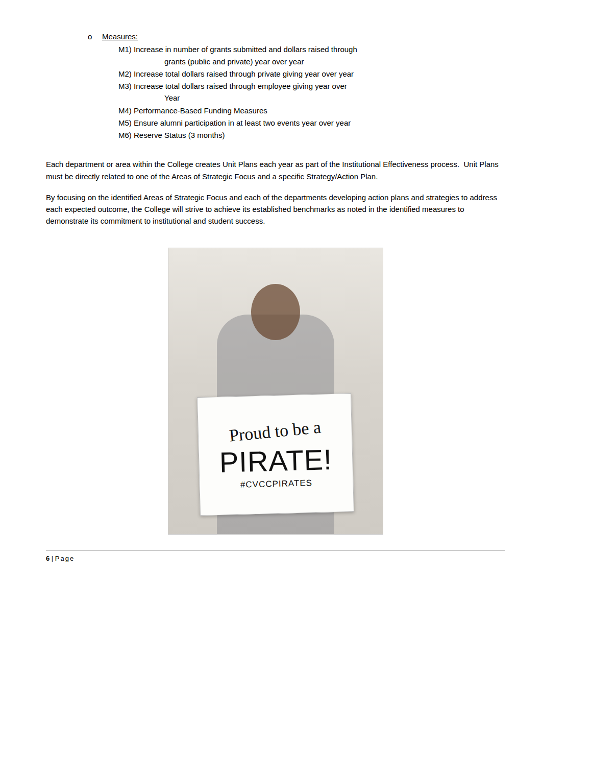oMeasures:
M1) Increase in number of grants submitted and dollars raised through grants (public and private) year over year
M2) Increase total dollars raised through private giving year over year
M3) Increase total dollars raised through employee giving year over Year
M4) Performance-Based Funding Measures
M5) Ensure alumni participation in at least two events year over year
M6) Reserve Status (3 months)
Each department or area within the College creates Unit Plans each year as part of the Institutional Effectiveness process. Unit Plans must be directly related to one of the Areas of Strategic Focus and a specific Strategy/Action Plan.
By focusing on the identified Areas of Strategic Focus and each of the departments developing action plans and strategies to address each expected outcome, the College will strive to achieve its established benchmarks as noted in the identified measures to demonstrate its commitment to institutional and student success.
Proud to be a
PIRATE!
#CVCCPIRATES
6 | Page